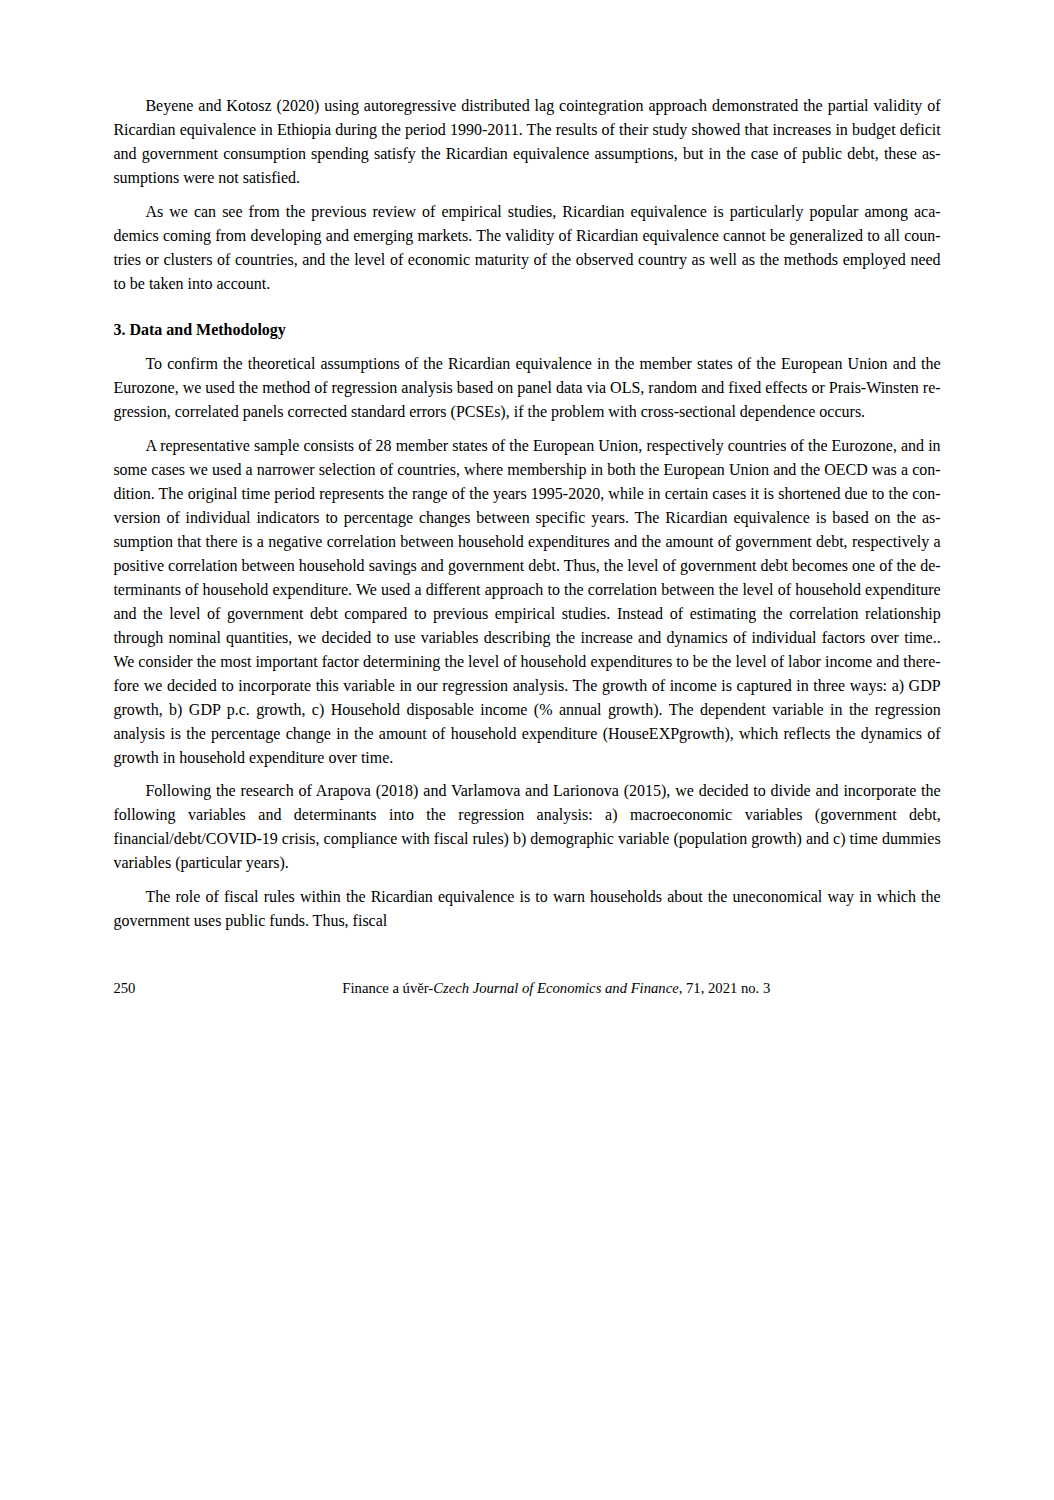Beyene and Kotosz (2020) using autoregressive distributed lag cointegration approach demonstrated the partial validity of Ricardian equivalence in Ethiopia during the period 1990-2011. The results of their study showed that increases in budget deficit and government consumption spending satisfy the Ricardian equivalence assumptions, but in the case of public debt, these assumptions were not satisfied.
As we can see from the previous review of empirical studies, Ricardian equivalence is particularly popular among academics coming from developing and emerging markets. The validity of Ricardian equivalence cannot be generalized to all countries or clusters of countries, and the level of economic maturity of the observed country as well as the methods employed need to be taken into account.
3. Data and Methodology
To confirm the theoretical assumptions of the Ricardian equivalence in the member states of the European Union and the Eurozone, we used the method of regression analysis based on panel data via OLS, random and fixed effects or Prais-Winsten regression, correlated panels corrected standard errors (PCSEs), if the problem with cross-sectional dependence occurs.
A representative sample consists of 28 member states of the European Union, respectively countries of the Eurozone, and in some cases we used a narrower selection of countries, where membership in both the European Union and the OECD was a condition. The original time period represents the range of the years 1995-2020, while in certain cases it is shortened due to the conversion of individual indicators to percentage changes between specific years. The Ricardian equivalence is based on the assumption that there is a negative correlation between household expenditures and the amount of government debt, respectively a positive correlation between household savings and government debt. Thus, the level of government debt becomes one of the determinants of household expenditure. We used a different approach to the correlation between the level of household expenditure and the level of government debt compared to previous empirical studies. Instead of estimating the correlation relationship through nominal quantities, we decided to use variables describing the increase and dynamics of individual factors over time.. We consider the most important factor determining the level of household expenditures to be the level of labor income and therefore we decided to incorporate this variable in our regression analysis. The growth of income is captured in three ways: a) GDP growth, b) GDP p.c. growth, c) Household disposable income (% annual growth). The dependent variable in the regression analysis is the percentage change in the amount of household expenditure (HouseEXPgrowth), which reflects the dynamics of growth in household expenditure over time.
Following the research of Arapova (2018) and Varlamova and Larionova (2015), we decided to divide and incorporate the following variables and determinants into the regression analysis: a) macroeconomic variables (government debt, financial/debt/COVID-19 crisis, compliance with fiscal rules) b) demographic variable (population growth) and c) time dummies variables (particular years).
The role of fiscal rules within the Ricardian equivalence is to warn households about the uneconomical way in which the government uses public funds. Thus, fiscal
250
Finance a úvěr-Czech Journal of Economics and Finance, 71, 2021 no. 3